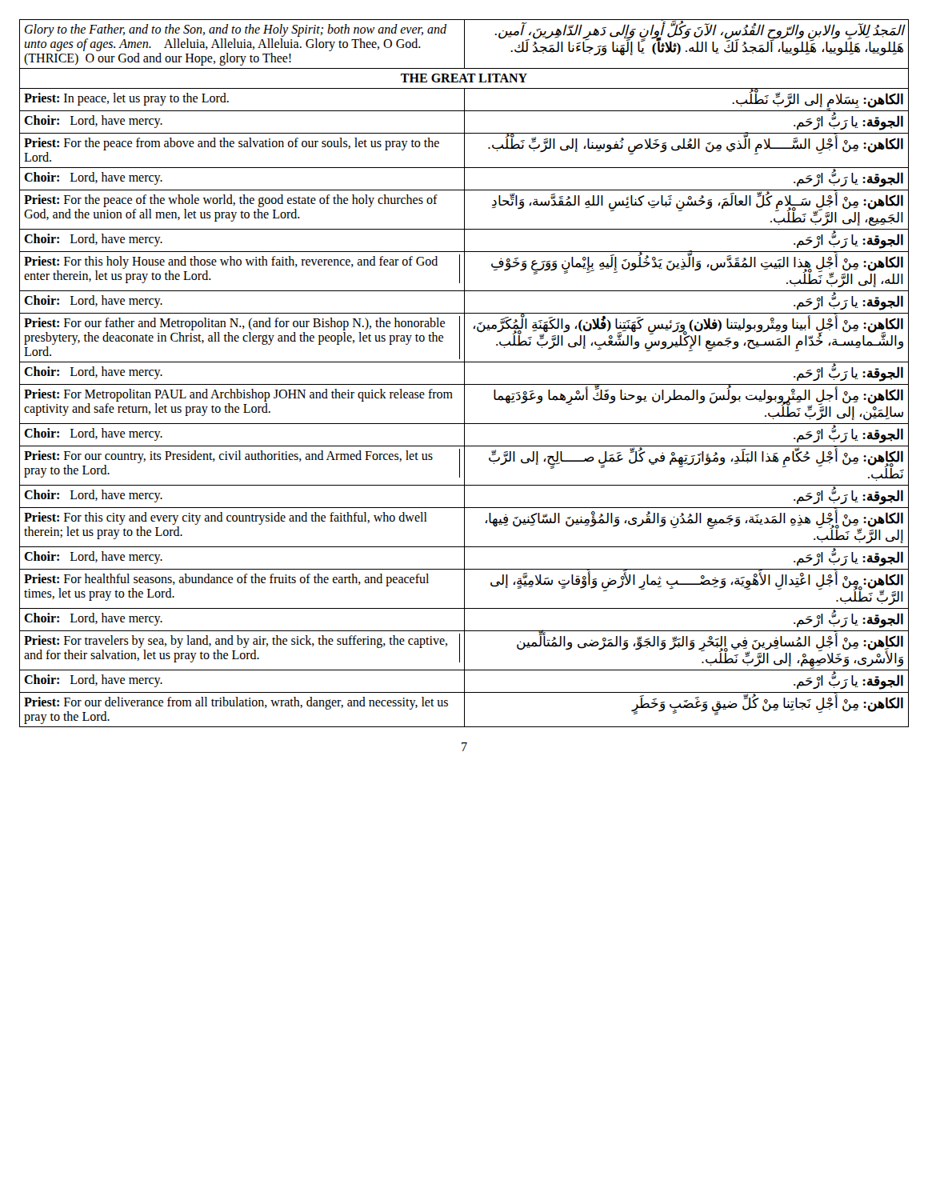| Glory to the Father, and to the Son, and to the Holy Spirit; both now and ever, and unto ages of ages. Amen. Alleluia, Alleluia, Alleluia. Glory to Thee, O God. (THRICE) O our God and our Hope, glory to Thee! | المَجدُ لِلآبِ والابنِ والرّوحِ القُدُس، الآنَ وَكُلَّ أَوانٍ وَإلى دَهرِ الدّاهِرينَ، آمين. هَلِلوييا، هَلِلوييا، هَلِلوييا، المَجدُ لَكَ يا الله. (ثلاثاً) يا إلَهَنا وَرَجاءَنا المَجدُ لَك. |
| THE GREAT LITANY |
| Priest: In peace, let us pray to the Lord. | الكاهن: بِسَلامٍ إلى الرَّبِّ نَطْلُب. |
| Choir: Lord, have mercy. | الجوقة: يا رَبُّ ارْحَم. |
| Priest: For the peace from above and the salvation of our souls, let us pray to the Lord. | الكاهن: مِنْ أَجْلِ السَّـــــلامِ الَّذي مِنَ العُلى وَخَلاصِ نُفوسِنا، إلى الرَّبِّ نَطْلُب. |
| Choir: Lord, have mercy. | الجوقة: يا رَبُّ ارْحَم. |
| Priest: For the peace of the whole world, the good estate of the holy churches of God, and the union of all men, let us pray to the Lord. | الكاهن: مِنْ أَجْلِ سَــلامِ كُلِّ العالَمَ، وَحُسْنِ ثَباتِ كنائِسِ اللهِ المُقَدَّسة، وَاتِّحادِ الجَمِيع، إلى الرَّبِّ نَطْلُب. |
| Choir: Lord, have mercy. | الجوقة: يا رَبُّ ارْحَم. |
| / Priest: For this holy House and those who with faith, reverence, and fear of God enter therein, let us pray to the Lord. / | الكاهن: مِنْ أَجْلِ هذا البَيتِ المُقَدَّس، وَالَّذِينَ يَدْخُلُونَ إِلَيهِ بِإِيْمانٍ وَوَرَعٍ وَخَوْفِ الله، إلى الرَّبِّ نَطْلُب. |
| Choir: Lord, have mercy. | الجوقة: يا رَبُّ ارْحَم. |
| / Priest: For our father and Metropolitan N., (and for our Bishop N.), the honorable presbytery, the deaconate in Christ, all the clergy and the people, let us pray to the Lord. / | الكاهن: مِنْ أَجْلِ أبينا ومِتْروبوليتنا (فلان) ورَئيسِ كَهَنَتِنا (فُلان) ، والكَهَنَةِ الْمُكَرَّمينَ، والشَّـمامِسـة، خُدّامِ المَسـيح، وجَميعِ الإِكْليروسِ والشَّعْبِ، إلى الرَّبِّ نَطْلُب. |
| Choir: Lord, have mercy. | الجوقة: يا رَبُّ ارْحَم. |
| Priest: For Metropolitan PAUL and Archbishop JOHN and their quick release from captivity and safe return, let us pray to the Lord. | الكاهن: مِنْ أجلِ المِتْروبوليت بولُسَ والمطران يوحنا وفَكِّ أسْرِهما وعَوْدَتِهما سالِمَيْن، إلى الرَّبِّ نَطْلُب. |
| Choir: Lord, have mercy. | الجوقة: يا رَبُّ ارْحَم. |
| / Priest: For our country, its President, civil authorities, and Armed Forces, let us pray to the Lord. / | الكاهن: مِنْ أَجْلِ حُكّامِ هَذا البَلَدِ، ومُؤازَرَتِهِمْ في كُلِّ عَمَلٍ صـــــالِحٍ، إلى الرَّبِّ نَطْلُب. |
| Choir: Lord, have mercy. | الجوقة: يا رَبُّ ارْحَم. |
| Priest: For this city and every city and countryside and the faithful, who dwell therein; let us pray to the Lord. | الكاهن: مِنْ أَجْلِ هذِهِ المَدينَة، وَجَميعِ المُدُنِ وَالقُرى، وَالمُؤْمِنينَ السّاكِنينَ فِيها، إلى الرَّبِّ نَطْلُب. |
| Choir: Lord, have mercy. | الجوقة: يا رَبُّ ارْحَم. |
| Priest: For healthful seasons, abundance of the fruits of the earth, and peaceful times, let us pray to the Lord. | الكاهن: مِنْ أَجْلِ اعْتِدالِ الأَهْوِيَة، وَخِصْـــــبِ ثِمارِ الأَرْضِ وَأَوْقاتٍ سَلامِيَّةٍ، إلى الرَّبِّ نَطْلُب. |
| Choir: Lord, have mercy. | الجوقة: يا رَبُّ ارْحَم. |
| / Priest: For travelers by sea, by land, and by air, the sick, the suffering, the captive, and for their salvation, let us pray to the Lord. / | الكاهن: مِنْ أَجْلِ المُسافِرينَ فِي البَحْرِ وَالبَرِّ وَالجَوِّ، وَالمَرْضى والمُتألِّمين وَالأَسْرى، وَخَلاصِهِمْ، إلى الرَّبِّ نَطْلُب. |
| Choir: Lord, have mercy. | الجوقة: يا رَبُّ ارْحَم. |
| Priest: For our deliverance from all tribulation, wrath, danger, and necessity, let us pray to the Lord. | الكاهن: مِنْ أَجْلِ نَجاتِنا مِنْ كُلِّ ضيقٍ وَغَضَبٍ وَخَطَرٍ |
7